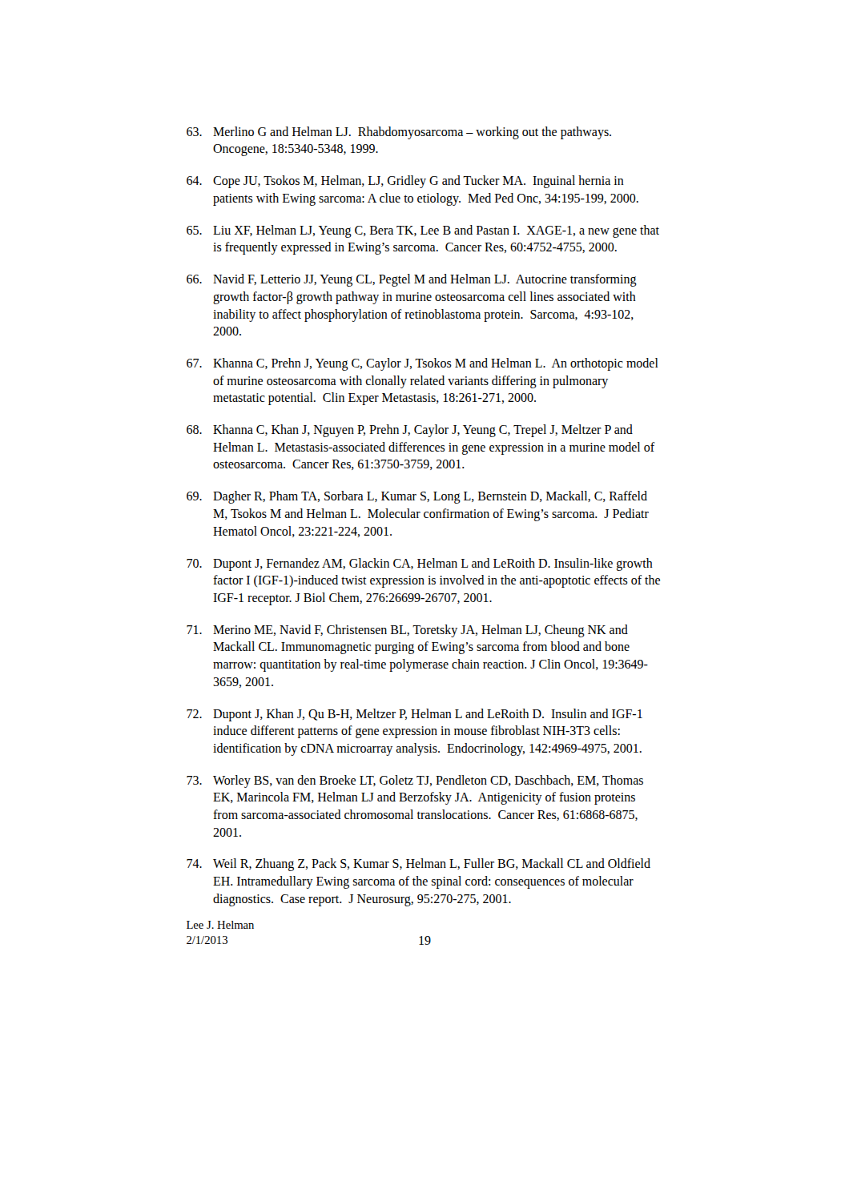63. Merlino G and Helman LJ. Rhabdomyosarcoma – working out the pathways. Oncogene, 18:5340-5348, 1999.
64. Cope JU, Tsokos M, Helman, LJ, Gridley G and Tucker MA. Inguinal hernia in patients with Ewing sarcoma: A clue to etiology. Med Ped Onc, 34:195-199, 2000.
65. Liu XF, Helman LJ, Yeung C, Bera TK, Lee B and Pastan I. XAGE-1, a new gene that is frequently expressed in Ewing’s sarcoma. Cancer Res, 60:4752-4755, 2000.
66. Navid F, Letterio JJ, Yeung CL, Pegtel M and Helman LJ. Autocrine transforming growth factor-β growth pathway in murine osteosarcoma cell lines associated with inability to affect phosphorylation of retinoblastoma protein. Sarcoma, 4:93-102, 2000.
67. Khanna C, Prehn J, Yeung C, Caylor J, Tsokos M and Helman L. An orthotopic model of murine osteosarcoma with clonally related variants differing in pulmonary metastatic potential. Clin Exper Metastasis, 18:261-271, 2000.
68. Khanna C, Khan J, Nguyen P, Prehn J, Caylor J, Yeung C, Trepel J, Meltzer P and Helman L. Metastasis-associated differences in gene expression in a murine model of osteosarcoma. Cancer Res, 61:3750-3759, 2001.
69. Dagher R, Pham TA, Sorbara L, Kumar S, Long L, Bernstein D, Mackall, C, Raffeld M, Tsokos M and Helman L. Molecular confirmation of Ewing’s sarcoma. J Pediatr Hematol Oncol, 23:221-224, 2001.
70. Dupont J, Fernandez AM, Glackin CA, Helman L and LeRoith D. Insulin-like growth factor I (IGF-1)-induced twist expression is involved in the anti-apoptotic effects of the IGF-1 receptor. J Biol Chem, 276:26699-26707, 2001.
71. Merino ME, Navid F, Christensen BL, Toretsky JA, Helman LJ, Cheung NK and Mackall CL. Immunomagnetic purging of Ewing’s sarcoma from blood and bone marrow: quantitation by real-time polymerase chain reaction. J Clin Oncol, 19:3649-3659, 2001.
72. Dupont J, Khan J, Qu B-H, Meltzer P, Helman L and LeRoith D. Insulin and IGF-1 induce different patterns of gene expression in mouse fibroblast NIH-3T3 cells: identification by cDNA microarray analysis. Endocrinology, 142:4969-4975, 2001.
73. Worley BS, van den Broeke LT, Goletz TJ, Pendleton CD, Daschbach, EM, Thomas EK, Marincola FM, Helman LJ and Berzofsky JA. Antigenicity of fusion proteins from sarcoma-associated chromosomal translocations. Cancer Res, 61:6868-6875, 2001.
74. Weil R, Zhuang Z, Pack S, Kumar S, Helman L, Fuller BG, Mackall CL and Oldfield EH. Intramedullary Ewing sarcoma of the spinal cord: consequences of molecular diagnostics. Case report. J Neurosurg, 95:270-275, 2001.
Lee J. Helman 19 2/1/2013